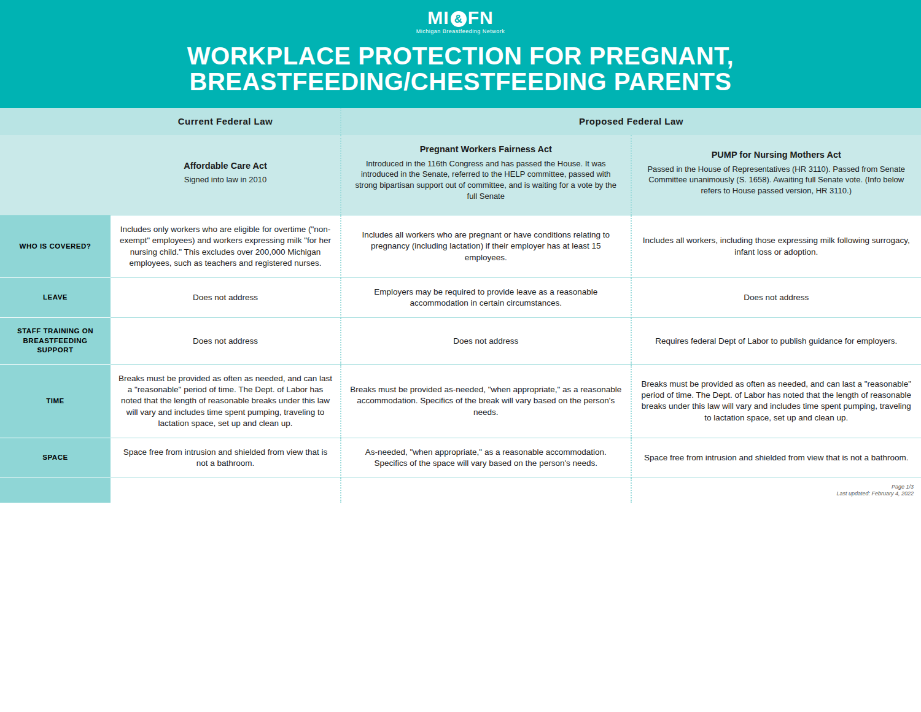MI&FN
Michigan Breastfeeding Network
Workplace Protection for Pregnant,
Breastfeeding/Chestfeeding Parents
Comparison of current and proposed federal laws protecting pregnant and breastfeeding/chestfeeding workers
| | Current Federal Law | Proposed Federal Law |
| --- | --- | --- |
| | Affordable Care Act Signed into law in 2010 | Pregnant Workers Fairness Act Introduced in the 116th Congress and has passed the House. It was introduced in the Senate, referred to the HELP committee, passed with strong bipartisan support out of committee, and is waiting for a vote by the full Senate | PUMP for Nursing Mothers Act Passed in the House of Representatives (HR 3110). Passed from Senate Committee unanimously (S. 1658). Awaiting full Senate vote. (Info below refers to House passed version, HR 3110.) |
| Who is covered? | Includes only workers who are eligible for overtime ("non-exempt" employees) and workers expressing milk "for her nursing child." This excludes over 200,000 Michigan employees, such as teachers and registered nurses. | Includes all workers who are pregnant or have conditions relating to pregnancy (including lactation) if their employer has at least 15 employees. | Includes all workers, including those expressing milk following surrogacy, infant loss or adoption. |
| Leave | Does not address | Employers may be required to provide leave as a reasonable accommodation in certain circumstances. | Does not address |
| Staff training on breastfeeding support | Does not address | Does not address | Requires federal Dept of Labor to publish guidance for employers. |
| Time | Breaks must be provided as often as needed, and can last a "reasonable" period of time. The Dept. of Labor has noted that the length of reasonable breaks under this law will vary and includes time spent pumping, traveling to lactation space, set up and clean up. | Breaks must be provided as-needed, "when appropriate," as a reasonable accommodation. Specifics of the break will vary based on the person's needs. | Breaks must be provided as often as needed, and can last a "reasonable" period of time. The Dept. of Labor has noted that the length of reasonable breaks under this law will vary and includes time spent pumping, traveling to lactation space, set up and clean up. |
| Space | Space free from intrusion and shielded from view that is not a bathroom. | As-needed, "when appropriate," as a reasonable accommodation. Specifics of the space will vary based on the person's needs. | Space free from intrusion and shielded from view that is not a bathroom. |
| | | | Page 1/3 Last updated: February 4, 2022 |